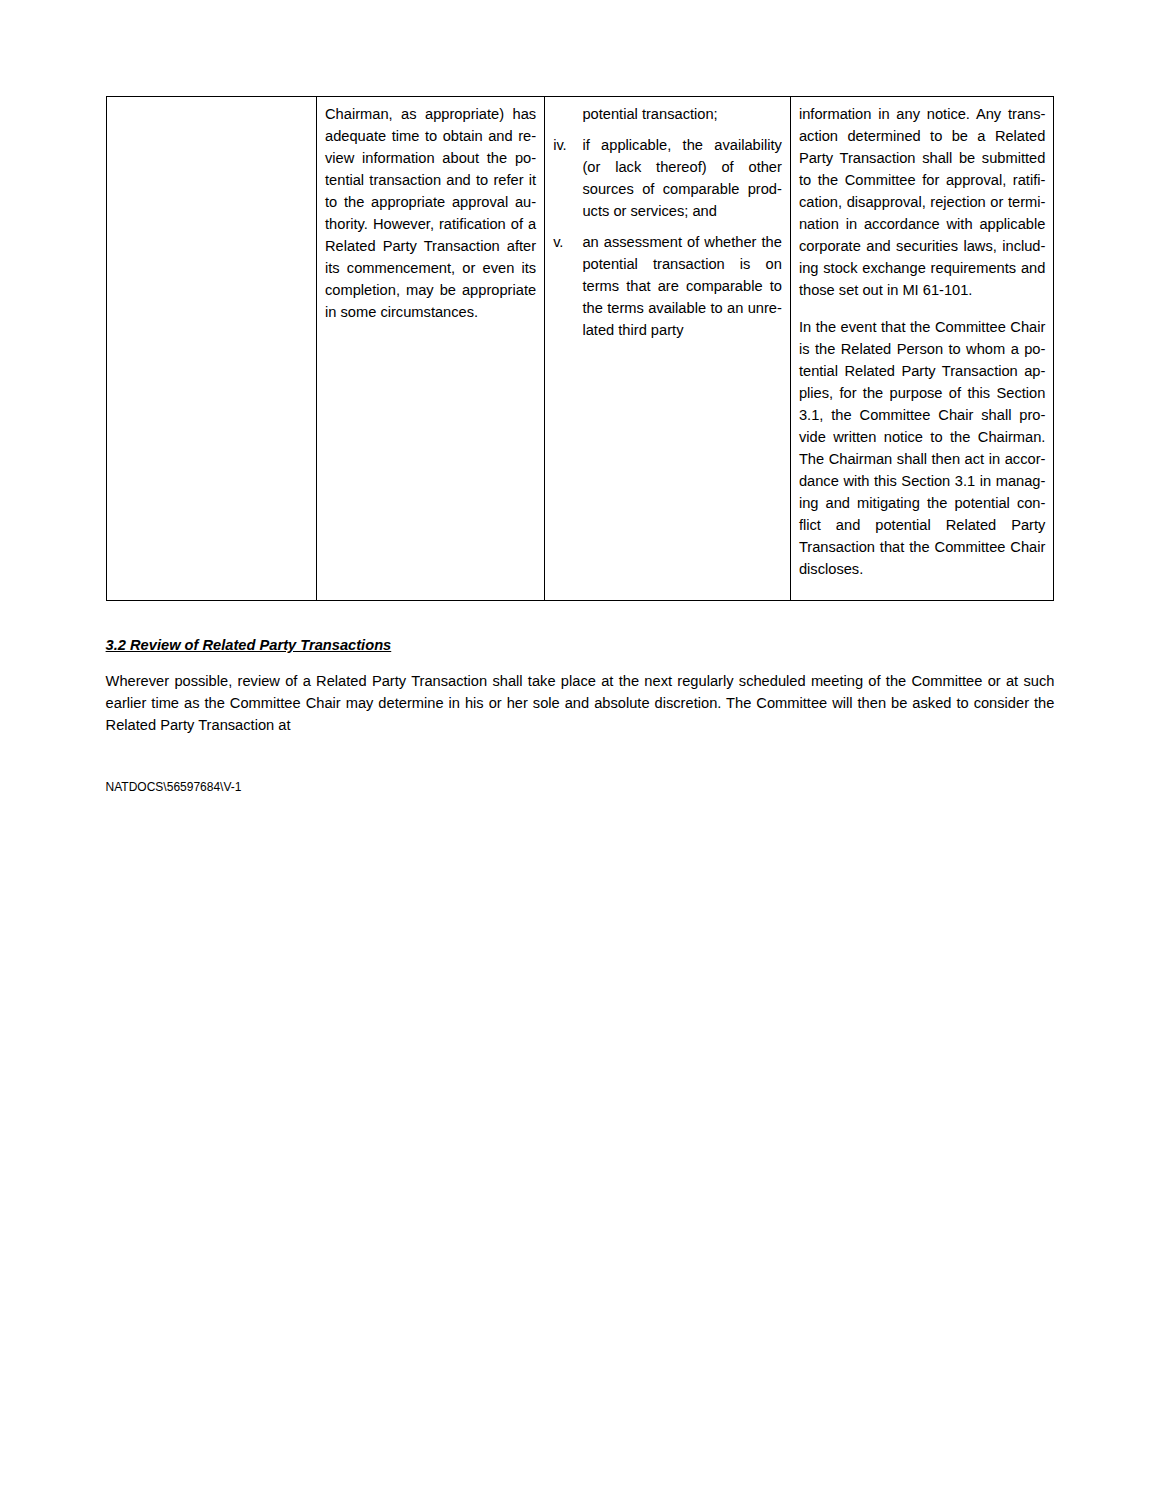| | Chairman, as appropriate) has adequate time to obtain and review information about the potential transaction and to refer it to the appropriate approval authority. However, ratification of a Related Party Transaction after its commencement, or even its completion, may be appropriate in some circumstances. | potential transaction; iv. if applicable, the availability (or lack thereof) of other sources of comparable products or services; and v. an assessment of whether the potential transaction is on terms that are comparable to the terms available to an unrelated third party | information in any notice. Any transaction determined to be a Related Party Transaction shall be submitted to the Committee for approval, ratification, disapproval, rejection or termination in accordance with applicable corporate and securities laws, including stock exchange requirements and those set out in MI 61-101. In the event that the Committee Chair is the Related Person to whom a potential Related Party Transaction applies, for the purpose of this Section 3.1, the Committee Chair shall provide written notice to the Chairman. The Chairman shall then act in accordance with this Section 3.1 in managing and mitigating the potential conflict and potential Related Party Transaction that the Committee Chair discloses. |
3.2 Review of Related Party Transactions
Wherever possible, review of a Related Party Transaction shall take place at the next regularly scheduled meeting of the Committee or at such earlier time as the Committee Chair may determine in his or her sole and absolute discretion. The Committee will then be asked to consider the Related Party Transaction at
NATDOCS\56597684\V-1